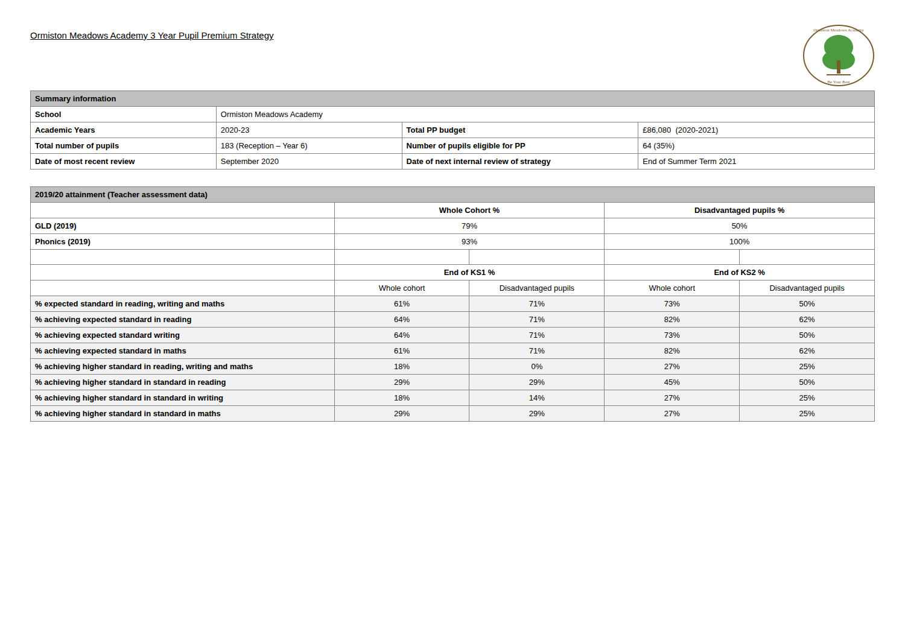Ormiston Meadows Academy 3 Year Pupil Premium Strategy
Ormiston Meadows Academy Be Your Best
| Summary information |
| School | Ormiston Meadows Academy |
| Academic Years | 2020-23 | Total PP budget | £86,080 (2020-2021) |
| Total number of pupils | 183 (Reception – Year 6) | Number of pupils eligible for PP | 64 (35%) |
| Date of most recent review | September 2020 | Date of next internal review of strategy | End of Summer Term 2021 |
| 2019/20 attainment (Teacher assessment data) |
| | Whole Cohort % | Disadvantaged pupils % |
| GLD (2019) | 79% | 50% |
| Phonics (2019) | 93% | 100% |
| | End of KS1 % | End of KS2 % |
| | Whole cohort | Disadvantaged pupils | Whole cohort | Disadvantaged pupils |
| % expected standard in reading, writing and maths | 61% | 71% | 73% | 50% |
| % achieving expected standard in reading | 64% | 71% | 82% | 62% |
| % achieving expected standard writing | 64% | 71% | 73% | 50% |
| % achieving expected standard in maths | 61% | 71% | 82% | 62% |
| % achieving higher standard in reading, writing and maths | 18% | 0% | 27% | 25% |
| % achieving higher standard in standard in reading | 29% | 29% | 45% | 50% |
| % achieving higher standard in standard in writing | 18% | 14% | 27% | 25% |
| % achieving higher standard in standard in maths | 29% | 29% | 27% | 25% |